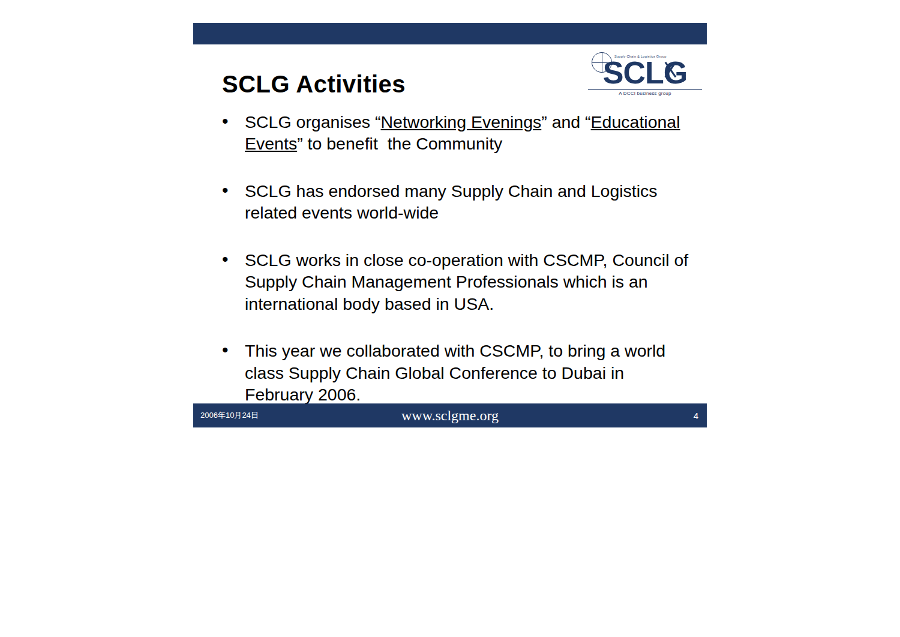Supply Chain & Logistics Group
SCLG
A DCCI business group
SCLG Activities
SCLG organises “Networking Evenings” and “Educational Events” to benefit the Community
SCLG has endorsed many Supply Chain and Logistics related events world-wide
SCLG works in close co-operation with CSCMP, Council of Supply Chain Management Professionals which is an international body based in USA.
This year we collaborated with CSCMP, to bring a world class Supply Chain Global Conference to Dubai in February 2006.
2006年10月24日 www.sclgme.org 4